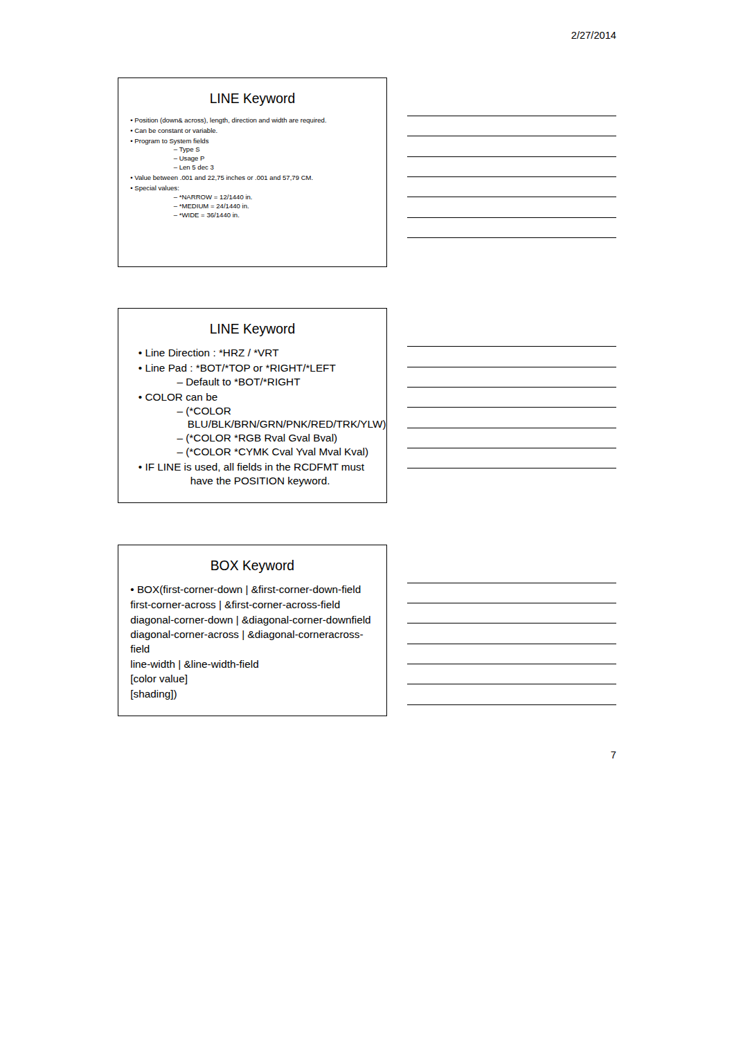2/27/2014
LINE Keyword
Position (down& across), length, direction and width are required.
Can be constant or variable.
Program to System fields
Type S
Usage P
Len 5 dec 3
Value between .001 and 22,75 inches or .001 and 57,79 CM.
Special values:
*NARROW = 12/1440 in.
*MEDIUM = 24/1440 in.
*WIDE = 36/1440 in.
LINE Keyword
Line Direction : *HRZ / *VRT
Line Pad : *BOT/*TOP or *RIGHT/*LEFT
Default to *BOT/*RIGHT
COLOR can be
(*COLOR BLU/BLK/BRN/GRN/PNK/RED/TRK/YLW)
(*COLOR *RGB Rval Gval Bval)
(*COLOR *CYMK Cval Yval Mval Kval)
IF LINE is used, all fields in the RCDFMT must
have the POSITION keyword.
BOX Keyword
BOX(first-corner-down | &first-corner-down-field
first-corner-across | &first-corner-across-field
diagonal-corner-down | &diagonal-corner-downfield
diagonal-corner-across | &diagonal-corneracross-field
line-width | &line-width-field
[color value]
[shading])
7